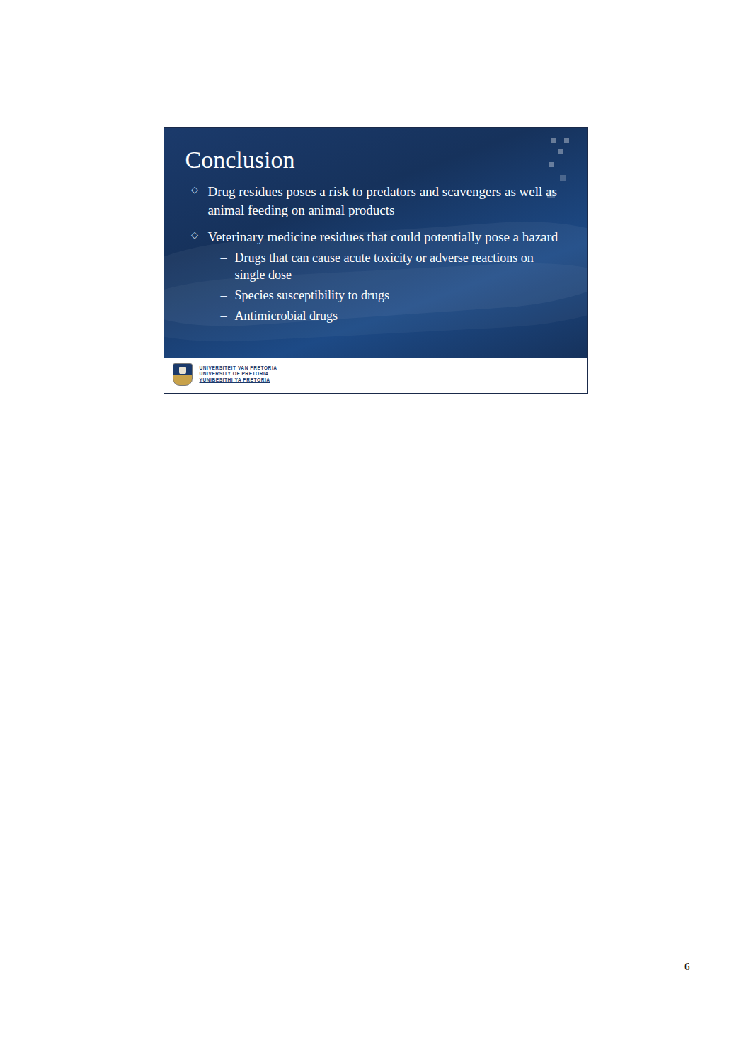Conclusion
Drug residues poses a risk to predators and scavengers as well as animal feeding on animal products
Veterinary medicine residues that could potentially pose a hazard
Drugs that can cause acute toxicity or adverse reactions on single dose
Species susceptibility to drugs
Antimicrobial drugs
Universiteit van Pretoria
University of Pretoria
Yunibesithi ya Pretoria
6